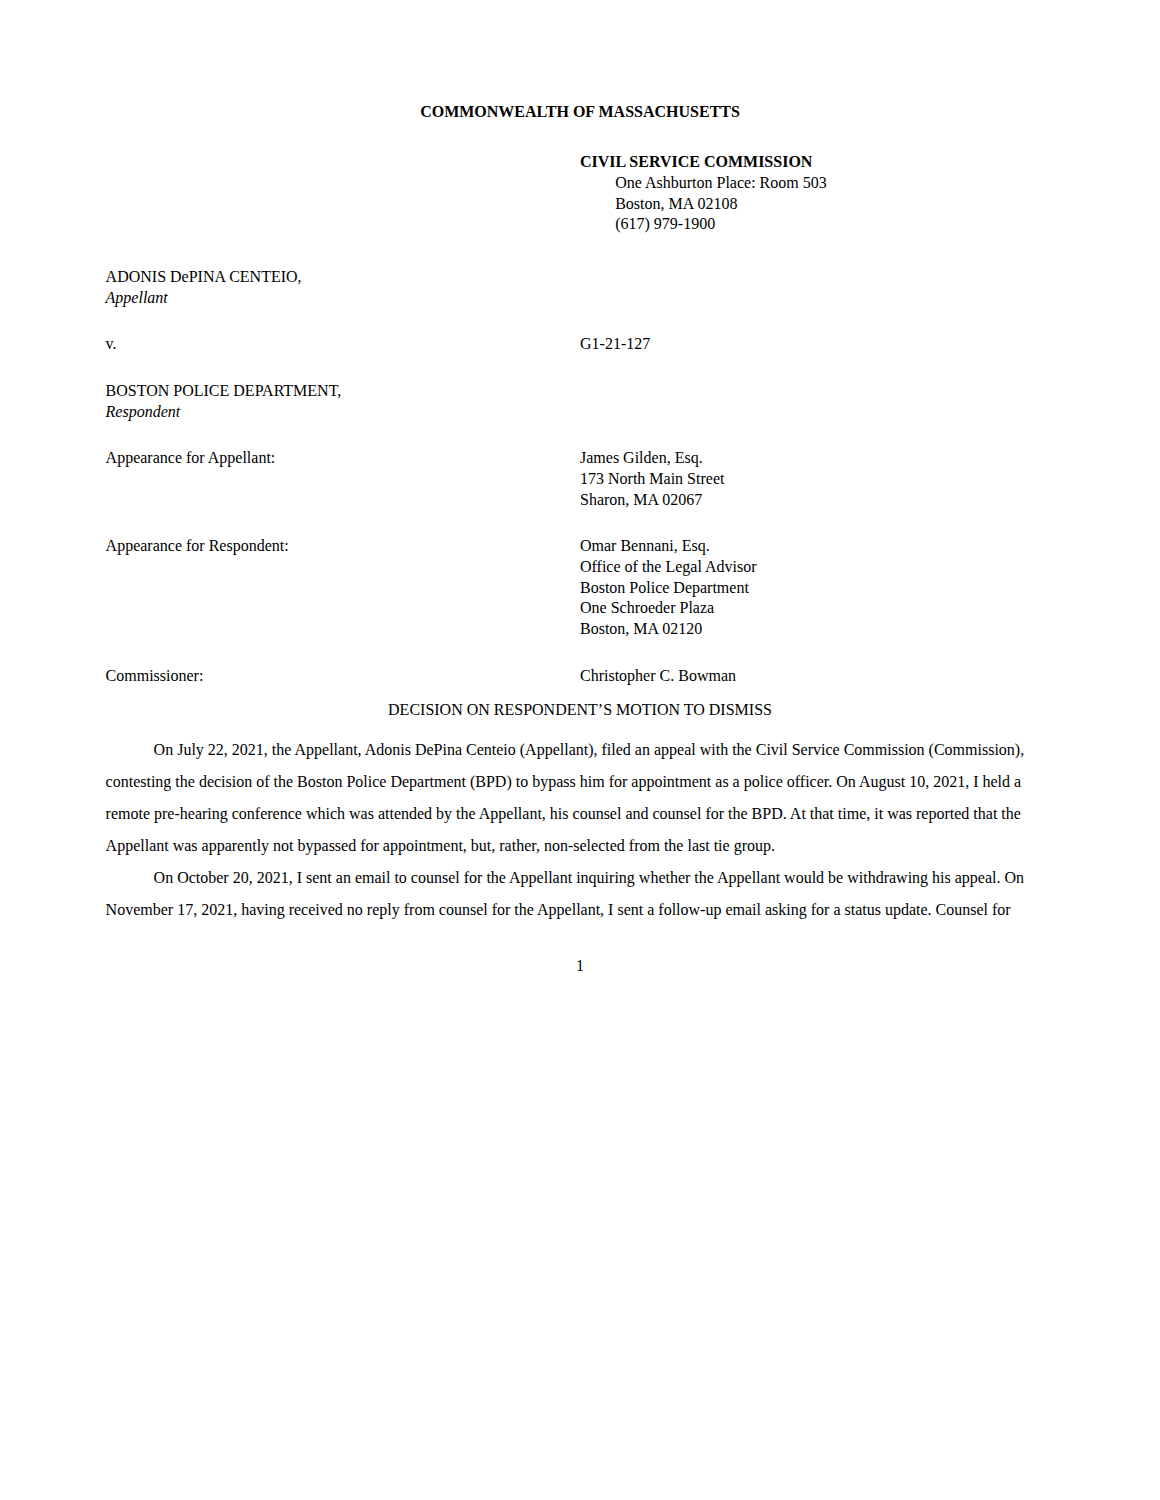COMMONWEALTH OF MASSACHUSETTS
CIVIL SERVICE COMMISSION One Ashburton Place: Room 503 Boston, MA 02108 (617) 979-1900
ADONIS DePINA CENTEIO,
Appellant
v.
G1-21-127
BOSTON POLICE DEPARTMENT,
Respondent
Appearance for Appellant:
James Gilden, Esq.
173 North Main Street
Sharon, MA 02067
Appearance for Respondent:
Omar Bennani, Esq.
Office of the Legal Advisor
Boston Police Department
One Schroeder Plaza
Boston, MA 02120
Commissioner:
Christopher C. Bowman
DECISION ON RESPONDENT’S MOTION TO DISMISS
On July 22, 2021, the Appellant, Adonis DePina Centeio (Appellant), filed an appeal with the Civil Service Commission (Commission), contesting the decision of the Boston Police Department (BPD) to bypass him for appointment as a police officer. On August 10, 2021, I held a remote pre-hearing conference which was attended by the Appellant, his counsel and counsel for the BPD. At that time, it was reported that the Appellant was apparently not bypassed for appointment, but, rather, non-selected from the last tie group.
On October 20, 2021, I sent an email to counsel for the Appellant inquiring whether the Appellant would be withdrawing his appeal. On November 17, 2021, having received no reply from counsel for the Appellant, I sent a follow-up email asking for a status update. Counsel for
1